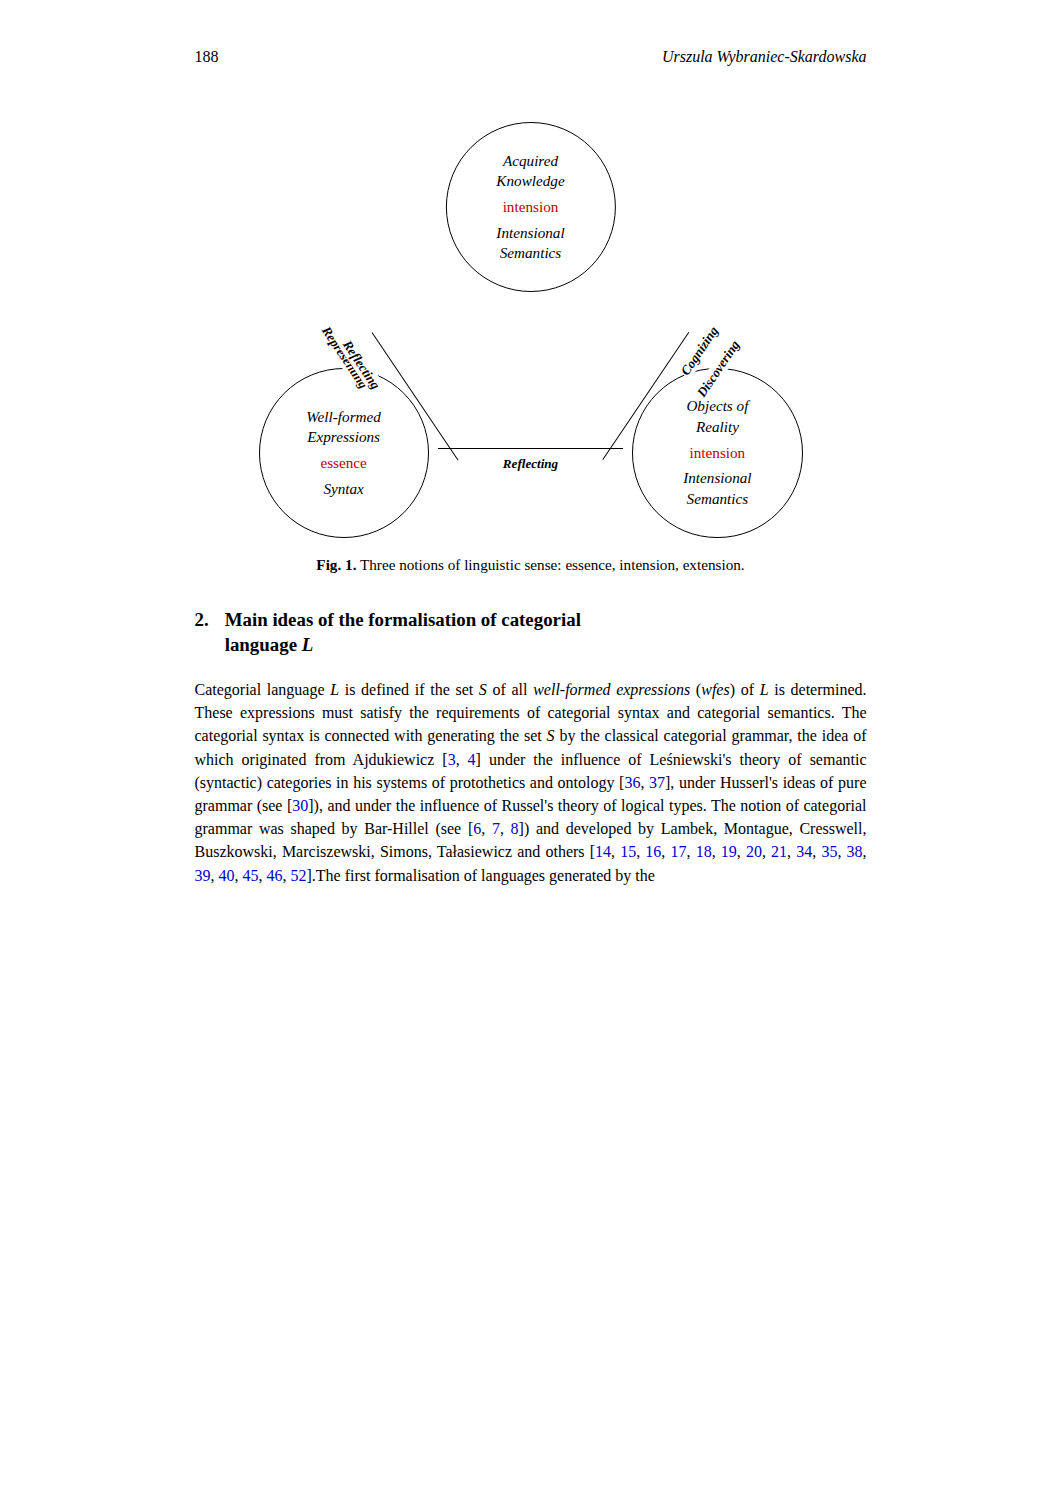188 Urszula Wybraniec-Skardowska
Acquired
Knowledge
intension
Intensional
Semantics
Well-formed
Expressions
essence
Syntax
Objects of
Reality
intension
Intensional
Semantics
Representing Reflecting Cognizing Discovering Reflecting
Fig. 1. Three notions of linguistic sense: essence, intension, extension.
2. Main ideas of the formalisation of categorial language L
Categorial language L is defined if the set S of all well-formed expressions (wfes) of L is determined. These expressions must satisfy the requirements of categorial syntax and categorial semantics. The categorial syntax is connected with generating the set S by the classical categorial grammar, the idea of which originated from Ajdukiewicz [3, 4] under the influence of Leśniewski's theory of semantic (syntactic) categories in his systems of protothetics and ontology [36, 37], under Husserl's ideas of pure grammar (see [30]), and under the influence of Russel's theory of logical types. The notion of categorial grammar was shaped by Bar-Hillel (see [6, 7, 8]) and developed by Lambek, Montague, Cresswell, Buszkowski, Marciszewski, Simons, Tałasiewicz and others [14, 15, 16, 17, 18, 19, 20, 21, 34, 35, 38, 39, 40, 45, 46, 52].The first formalisation of languages generated by the